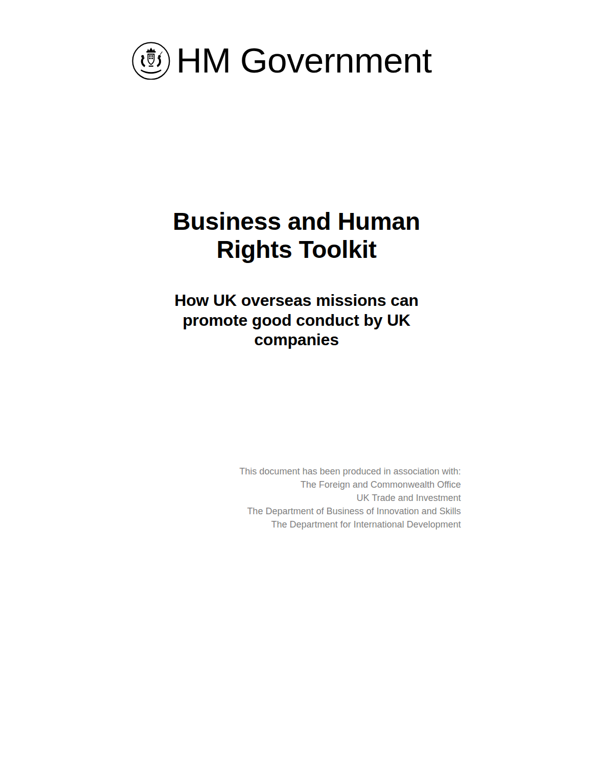HM Government
Business and Human
Rights Toolkit
How UK overseas missions can
promote good conduct by UK
companies
This document has been produced in association with:
The Foreign and Commonwealth Office
UK Trade and Investment
The Department of Business of Innovation and Skills
The Department for International Development